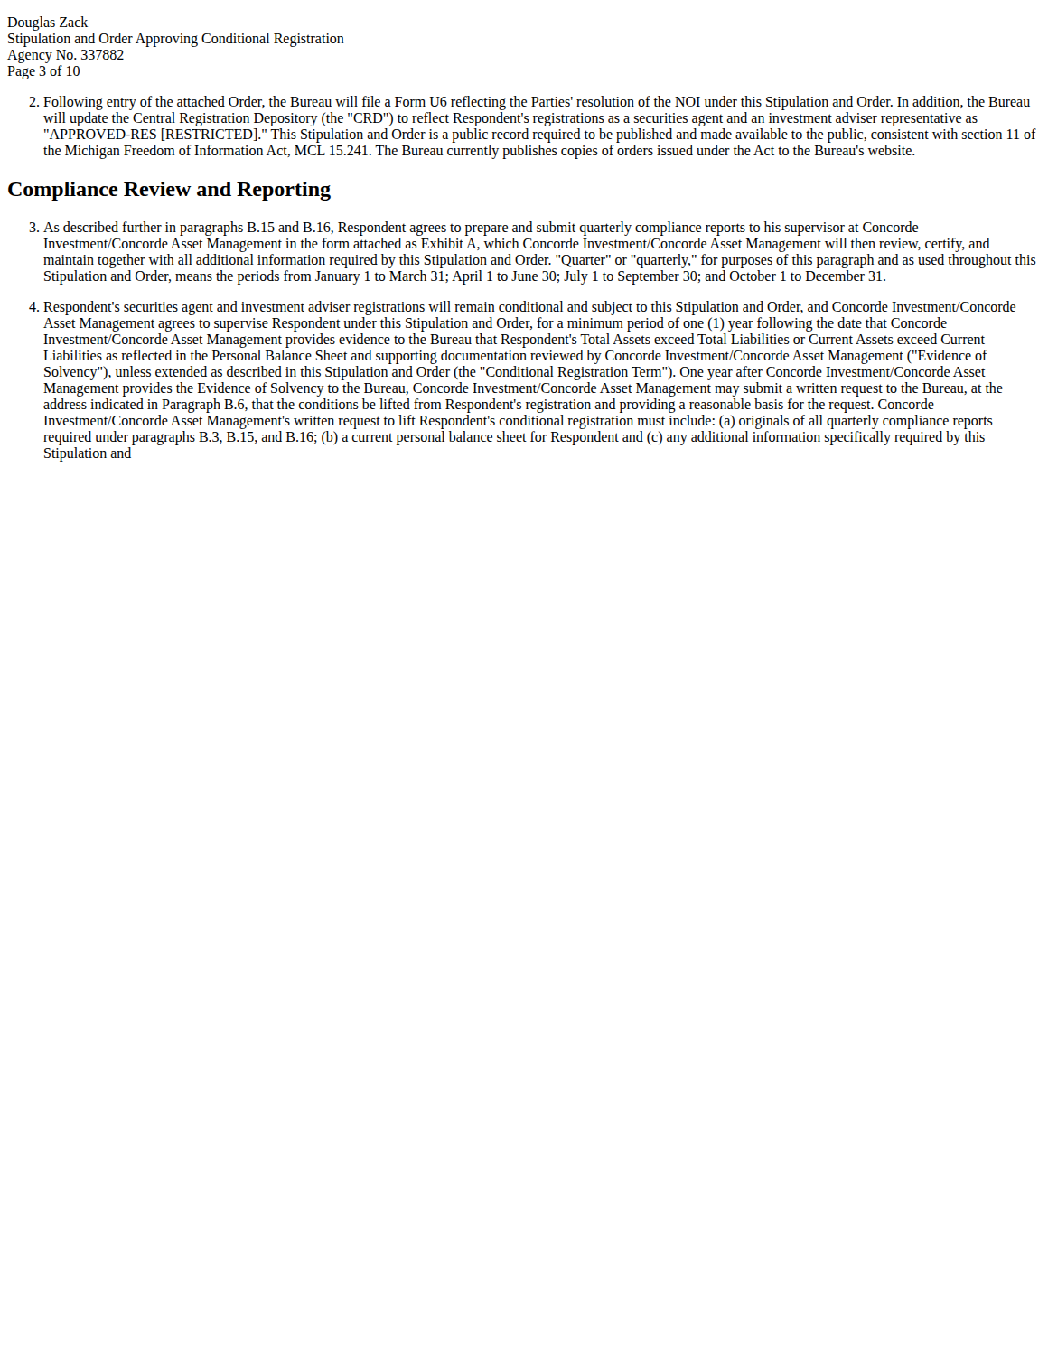Douglas Zack
Stipulation and Order Approving Conditional Registration
Agency No. 337882
Page 3 of 10
Following entry of the attached Order, the Bureau will file a Form U6 reflecting the Parties' resolution of the NOI under this Stipulation and Order. In addition, the Bureau will update the Central Registration Depository (the "CRD") to reflect Respondent's registrations as a securities agent and an investment adviser representative as "APPROVED-RES [RESTRICTED]." This Stipulation and Order is a public record required to be published and made available to the public, consistent with section 11 of the Michigan Freedom of Information Act, MCL 15.241. The Bureau currently publishes copies of orders issued under the Act to the Bureau's website.
Compliance Review and Reporting
As described further in paragraphs B.15 and B.16, Respondent agrees to prepare and submit quarterly compliance reports to his supervisor at Concorde Investment/Concorde Asset Management in the form attached as Exhibit A, which Concorde Investment/Concorde Asset Management will then review, certify, and maintain together with all additional information required by this Stipulation and Order. "Quarter" or "quarterly," for purposes of this paragraph and as used throughout this Stipulation and Order, means the periods from January 1 to March 31; April 1 to June 30; July 1 to September 30; and October 1 to December 31.
Respondent's securities agent and investment adviser registrations will remain conditional and subject to this Stipulation and Order, and Concorde Investment/Concorde Asset Management agrees to supervise Respondent under this Stipulation and Order, for a minimum period of one (1) year following the date that Concorde Investment/Concorde Asset Management provides evidence to the Bureau that Respondent's Total Assets exceed Total Liabilities or Current Assets exceed Current Liabilities as reflected in the Personal Balance Sheet and supporting documentation reviewed by Concorde Investment/Concorde Asset Management ("Evidence of Solvency"), unless extended as described in this Stipulation and Order (the "Conditional Registration Term"). One year after Concorde Investment/Concorde Asset Management provides the Evidence of Solvency to the Bureau, Concorde Investment/Concorde Asset Management may submit a written request to the Bureau, at the address indicated in Paragraph B.6, that the conditions be lifted from Respondent's registration and providing a reasonable basis for the request. Concorde Investment/Concorde Asset Management's written request to lift Respondent's conditional registration must include: (a) originals of all quarterly compliance reports required under paragraphs B.3, B.15, and B.16; (b) a current personal balance sheet for Respondent and (c) any additional information specifically required by this Stipulation and